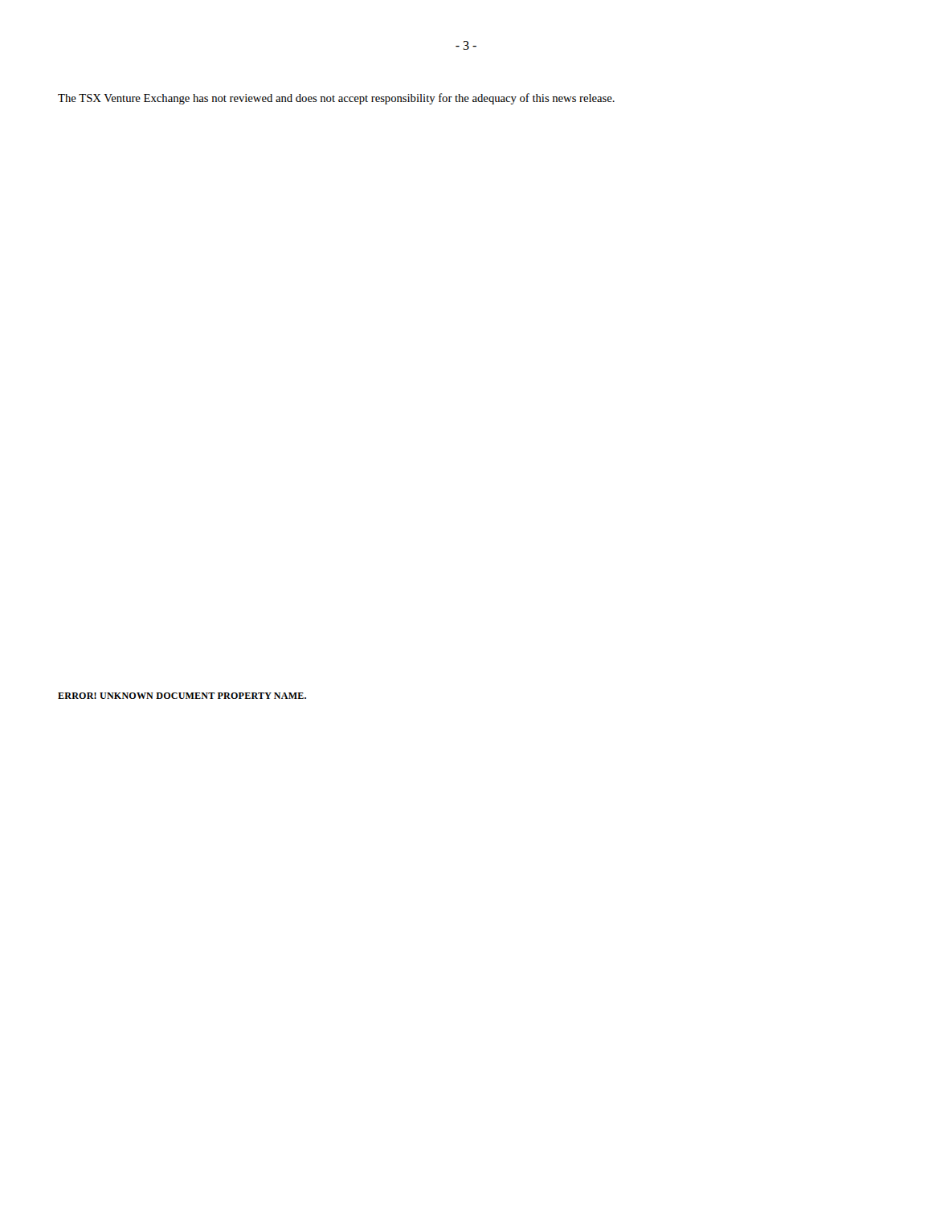- 3 -
The TSX Venture Exchange has not reviewed and does not accept responsibility for the adequacy of this news release.
ERROR! UNKNOWN DOCUMENT PROPERTY NAME.